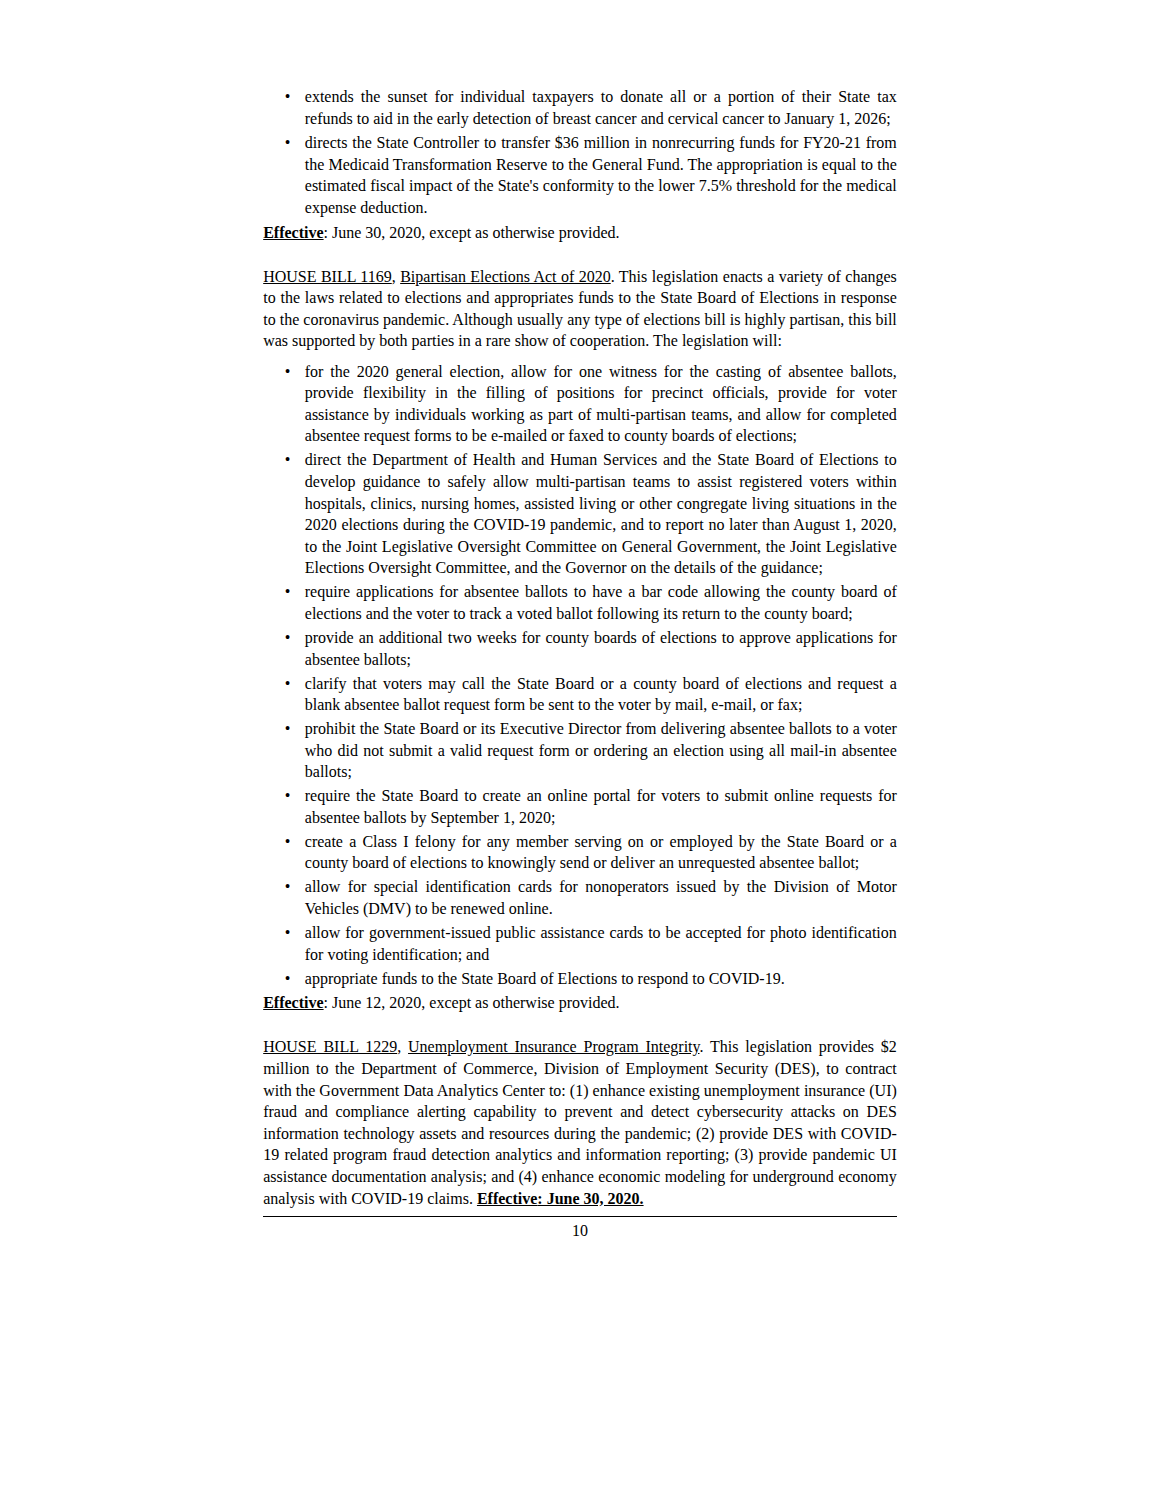extends the sunset for individual taxpayers to donate all or a portion of their State tax refunds to aid in the early detection of breast cancer and cervical cancer to January 1, 2026;
directs the State Controller to transfer $36 million in nonrecurring funds for FY20-21 from the Medicaid Transformation Reserve to the General Fund. The appropriation is equal to the estimated fiscal impact of the State's conformity to the lower 7.5% threshold for the medical expense deduction.
Effective: June 30, 2020, except as otherwise provided.
HOUSE BILL 1169, Bipartisan Elections Act of 2020. This legislation enacts a variety of changes to the laws related to elections and appropriates funds to the State Board of Elections in response to the coronavirus pandemic. Although usually any type of elections bill is highly partisan, this bill was supported by both parties in a rare show of cooperation. The legislation will:
for the 2020 general election, allow for one witness for the casting of absentee ballots, provide flexibility in the filling of positions for precinct officials, provide for voter assistance by individuals working as part of multi-partisan teams, and allow for completed absentee request forms to be e-mailed or faxed to county boards of elections;
direct the Department of Health and Human Services and the State Board of Elections to develop guidance to safely allow multi-partisan teams to assist registered voters within hospitals, clinics, nursing homes, assisted living or other congregate living situations in the 2020 elections during the COVID-19 pandemic, and to report no later than August 1, 2020, to the Joint Legislative Oversight Committee on General Government, the Joint Legislative Elections Oversight Committee, and the Governor on the details of the guidance;
require applications for absentee ballots to have a bar code allowing the county board of elections and the voter to track a voted ballot following its return to the county board;
provide an additional two weeks for county boards of elections to approve applications for absentee ballots;
clarify that voters may call the State Board or a county board of elections and request a blank absentee ballot request form be sent to the voter by mail, e-mail, or fax;
prohibit the State Board or its Executive Director from delivering absentee ballots to a voter who did not submit a valid request form or ordering an election using all mail-in absentee ballots;
require the State Board to create an online portal for voters to submit online requests for absentee ballots by September 1, 2020;
create a Class I felony for any member serving on or employed by the State Board or a county board of elections to knowingly send or deliver an unrequested absentee ballot;
allow for special identification cards for nonoperators issued by the Division of Motor Vehicles (DMV) to be renewed online.
allow for government-issued public assistance cards to be accepted for photo identification for voting identification; and
appropriate funds to the State Board of Elections to respond to COVID-19.
Effective: June 12, 2020, except as otherwise provided.
HOUSE BILL 1229, Unemployment Insurance Program Integrity. This legislation provides $2 million to the Department of Commerce, Division of Employment Security (DES), to contract with the Government Data Analytics Center to: (1) enhance existing unemployment insurance (UI) fraud and compliance alerting capability to prevent and detect cybersecurity attacks on DES information technology assets and resources during the pandemic; (2) provide DES with COVID-19 related program fraud detection analytics and information reporting; (3) provide pandemic UI assistance documentation analysis; and (4) enhance economic modeling for underground economy analysis with COVID-19 claims. Effective: June 30, 2020.
10